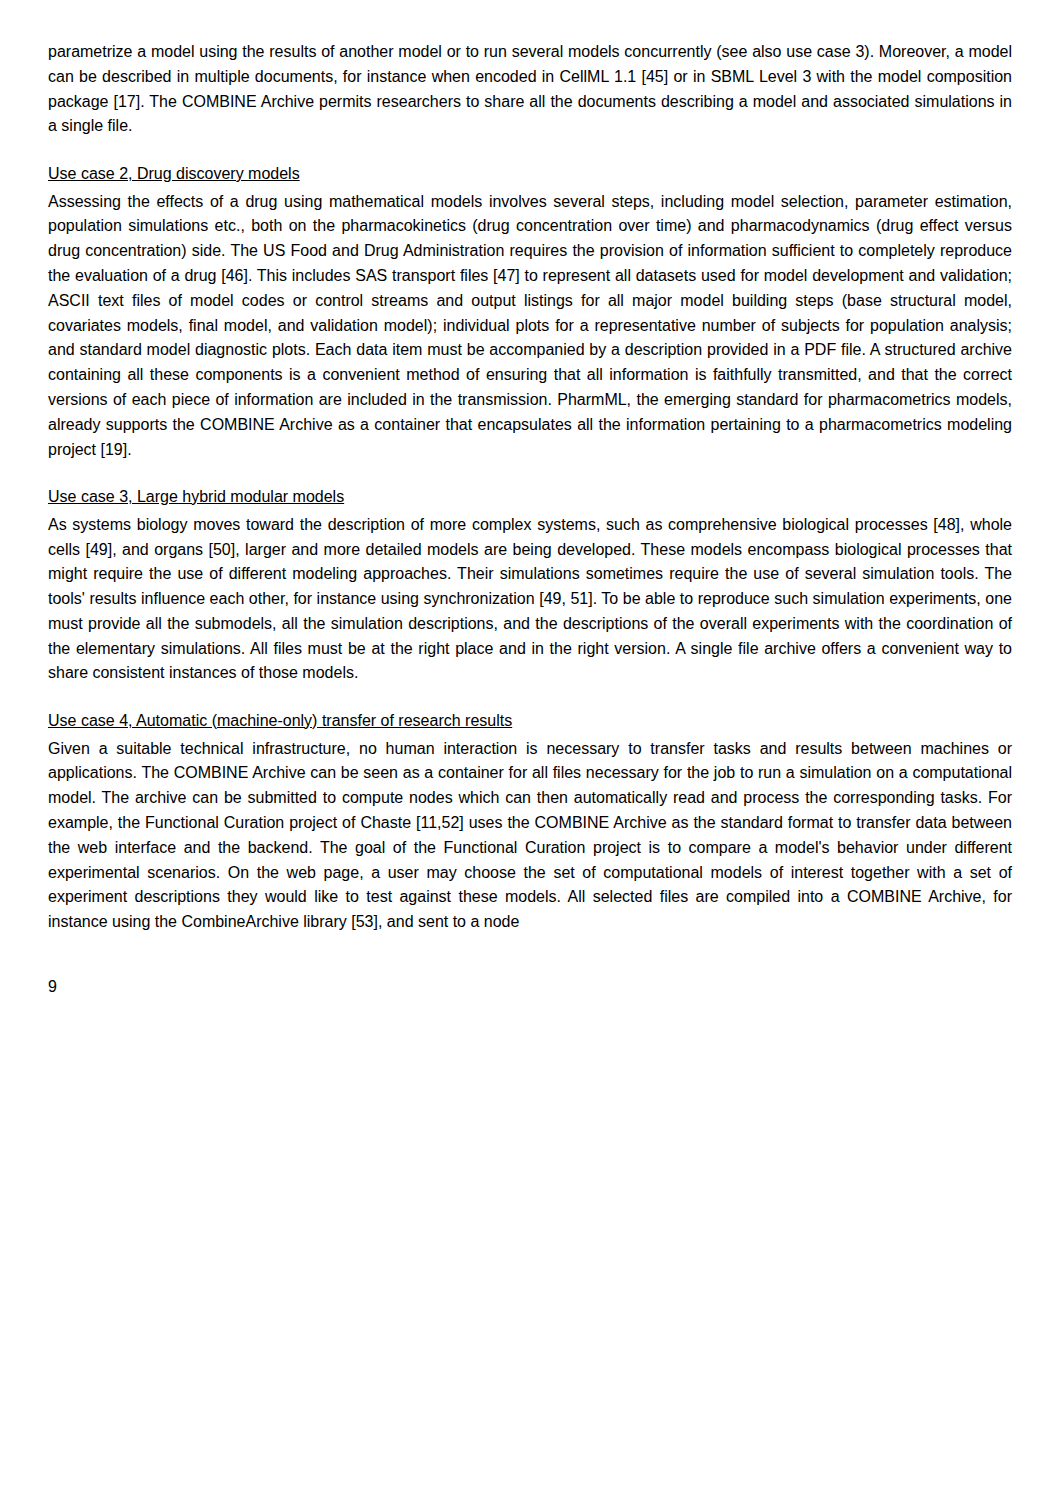parametrize a model using the results of another model or to run several models concurrently (see also use case 3). Moreover, a model can be described in multiple documents, for instance when encoded in CellML 1.1 [45] or in SBML Level 3 with the model composition package [17]. The COMBINE Archive permits researchers to share all the documents describing a model and associated simulations in a single file.
Use case 2, Drug discovery models
Assessing the effects of a drug using mathematical models involves several steps, including model selection, parameter estimation, population simulations etc., both on the pharmacokinetics (drug concentration over time) and pharmacodynamics (drug effect versus drug concentration) side. The US Food and Drug Administration requires the provision of information sufficient to completely reproduce the evaluation of a drug [46]. This includes SAS transport files [47] to represent all datasets used for model development and validation; ASCII text files of model codes or control streams and output listings for all major model building steps (base structural model, covariates models, final model, and validation model); individual plots for a representative number of subjects for population analysis; and standard model diagnostic plots. Each data item must be accompanied by a description provided in a PDF file. A structured archive containing all these components is a convenient method of ensuring that all information is faithfully transmitted, and that the correct versions of each piece of information are included in the transmission. PharmML, the emerging standard for pharmacometrics models, already supports the COMBINE Archive as a container that encapsulates all the information pertaining to a pharmacometrics modeling project [19].
Use case 3, Large hybrid modular models
As systems biology moves toward the description of more complex systems, such as comprehensive biological processes [48], whole cells [49], and organs [50], larger and more detailed models are being developed. These models encompass biological processes that might require the use of different modeling approaches. Their simulations sometimes require the use of several simulation tools. The tools' results influence each other, for instance using synchronization [49, 51]. To be able to reproduce such simulation experiments, one must provide all the submodels, all the simulation descriptions, and the descriptions of the overall experiments with the coordination of the elementary simulations. All files must be at the right place and in the right version. A single file archive offers a convenient way to share consistent instances of those models.
Use case 4, Automatic (machine-only) transfer of research results
Given a suitable technical infrastructure, no human interaction is necessary to transfer tasks and results between machines or applications. The COMBINE Archive can be seen as a container for all files necessary for the job to run a simulation on a computational model. The archive can be submitted to compute nodes which can then automatically read and process the corresponding tasks. For example, the Functional Curation project of Chaste [11,52] uses the COMBINE Archive as the standard format to transfer data between the web interface and the backend. The goal of the Functional Curation project is to compare a model's behavior under different experimental scenarios. On the web page, a user may choose the set of computational models of interest together with a set of experiment descriptions they would like to test against these models. All selected files are compiled into a COMBINE Archive, for instance using the CombineArchive library [53], and sent to a node
9